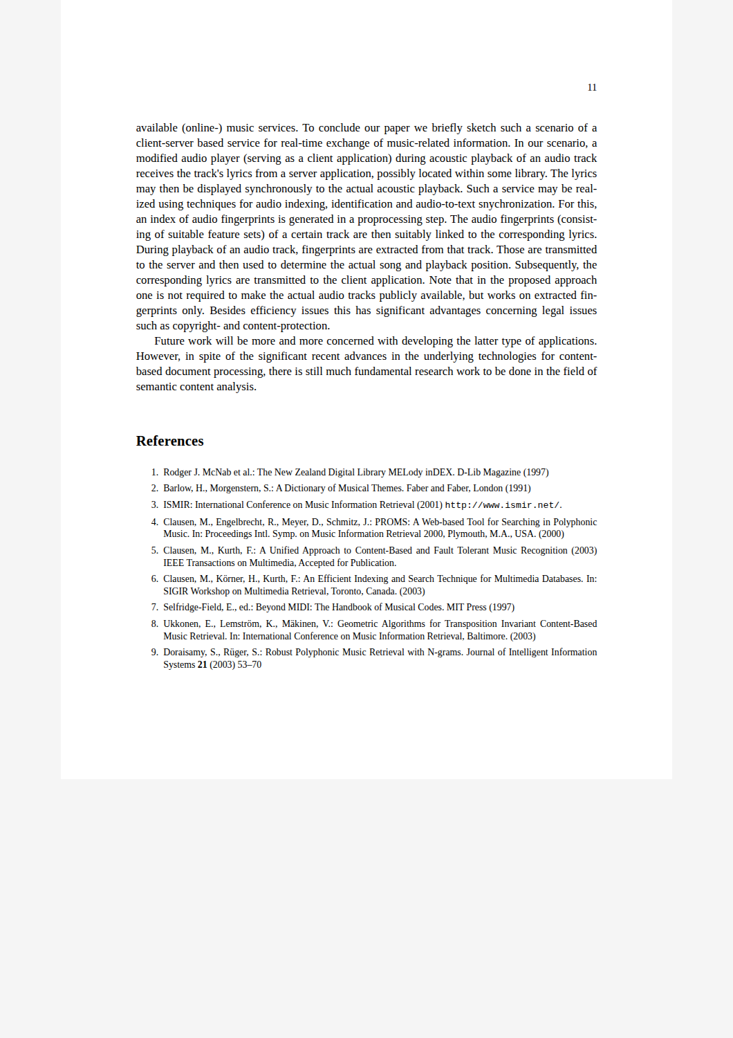11
available (online-) music services. To conclude our paper we briefly sketch such a scenario of a client-server based service for real-time exchange of music-related information. In our scenario, a modified audio player (serving as a client application) during acoustic playback of an audio track receives the track's lyrics from a server application, possibly located within some library. The lyrics may then be displayed synchronously to the actual acoustic playback. Such a service may be realized using techniques for audio indexing, identification and audio-to-text snychronization. For this, an index of audio fingerprints is generated in a proprocessing step. The audio fingerprints (consisting of suitable feature sets) of a certain track are then suitably linked to the corresponding lyrics. During playback of an audio track, fingerprints are extracted from that track. Those are transmitted to the server and then used to determine the actual song and playback position. Subsequently, the corresponding lyrics are transmitted to the client application. Note that in the proposed approach one is not required to make the actual audio tracks publicly available, but works on extracted fingerprints only. Besides efficiency issues this has significant advantages concerning legal issues such as copyright- and content-protection.
Future work will be more and more concerned with developing the latter type of applications. However, in spite of the significant recent advances in the underlying technologies for content-based document processing, there is still much fundamental research work to be done in the field of semantic content analysis.
References
Rodger J. McNab et al.: The New Zealand Digital Library MELody inDEX. D-Lib Magazine (1997)
Barlow, H., Morgenstern, S.: A Dictionary of Musical Themes. Faber and Faber, London (1991)
ISMIR: International Conference on Music Information Retrieval (2001) http://www.ismir.net/.
Clausen, M., Engelbrecht, R., Meyer, D., Schmitz, J.: PROMS: A Web-based Tool for Searching in Polyphonic Music. In: Proceedings Intl. Symp. on Music Information Retrieval 2000, Plymouth, M.A., USA. (2000)
Clausen, M., Kurth, F.: A Unified Approach to Content-Based and Fault Tolerant Music Recognition (2003) IEEE Transactions on Multimedia, Accepted for Publication.
Clausen, M., Körner, H., Kurth, F.: An Efficient Indexing and Search Technique for Multimedia Databases. In: SIGIR Workshop on Multimedia Retrieval, Toronto, Canada. (2003)
Selfridge-Field, E., ed.: Beyond MIDI: The Handbook of Musical Codes. MIT Press (1997)
Ukkonen, E., Lemström, K., Mäkinen, V.: Geometric Algorithms for Transposition Invariant Content-Based Music Retrieval. In: International Conference on Music Information Retrieval, Baltimore. (2003)
Doraisamy, S., Rüger, S.: Robust Polyphonic Music Retrieval with N-grams. Journal of Intelligent Information Systems 21 (2003) 53–70